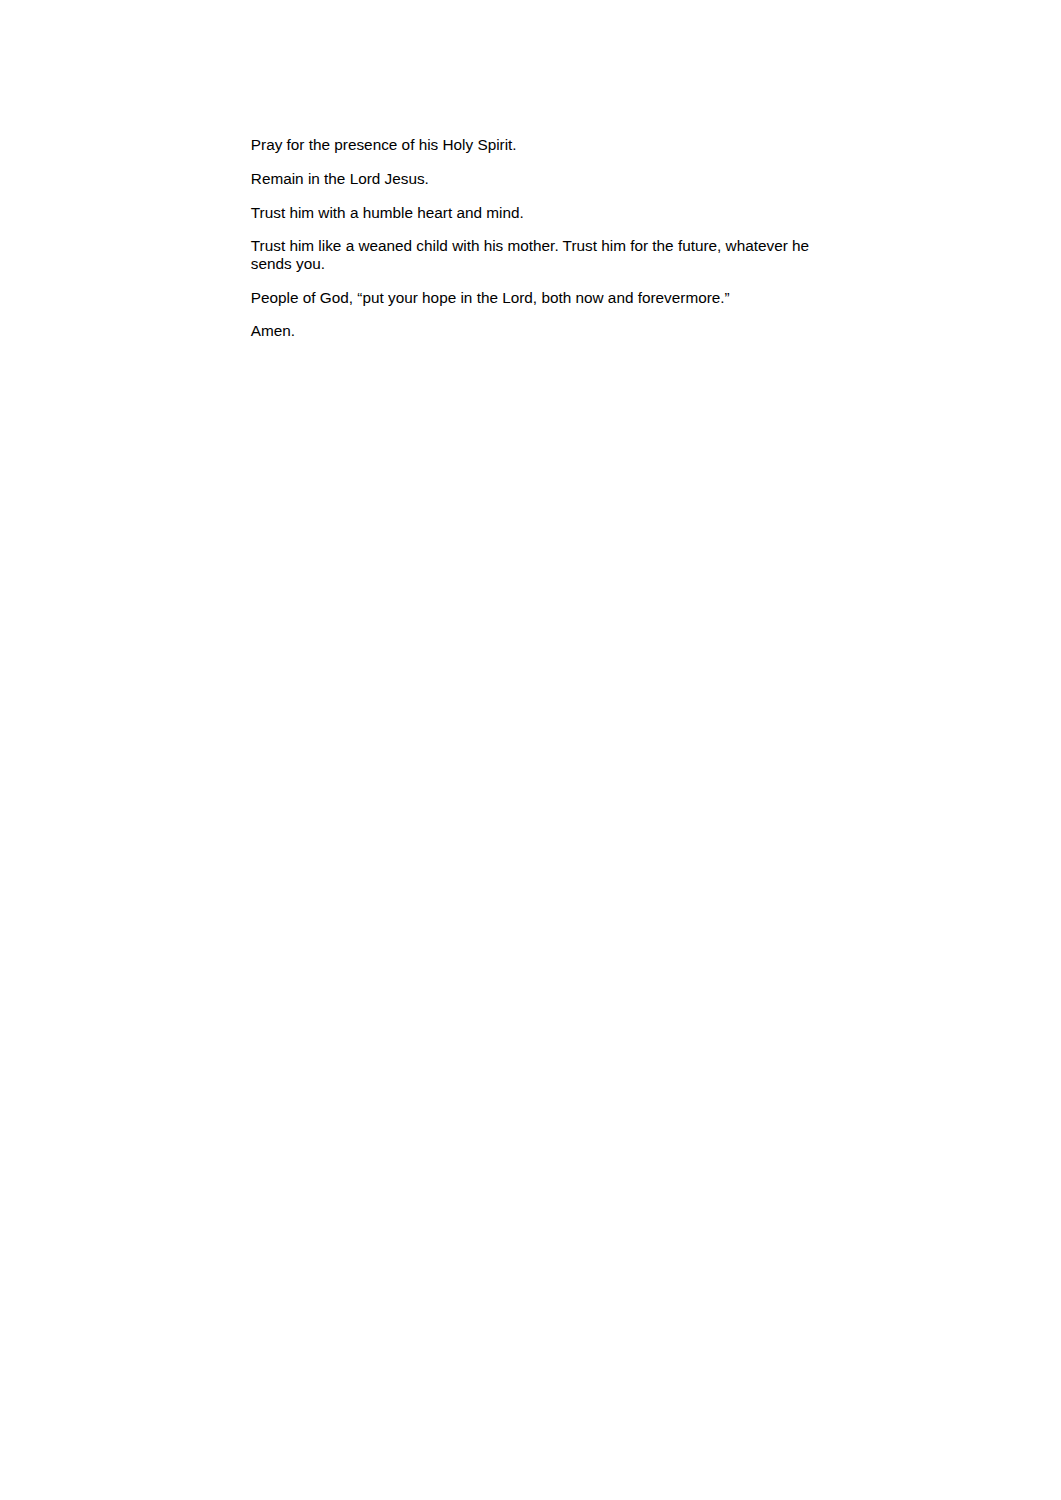Pray for the presence of his Holy Spirit.
Remain in the Lord Jesus.
Trust him with a humble heart and mind.
Trust him like a weaned child with his mother. Trust him for the future, whatever he sends you.
People of God, “put your hope in the Lord, both now and forevermore.”
Amen.